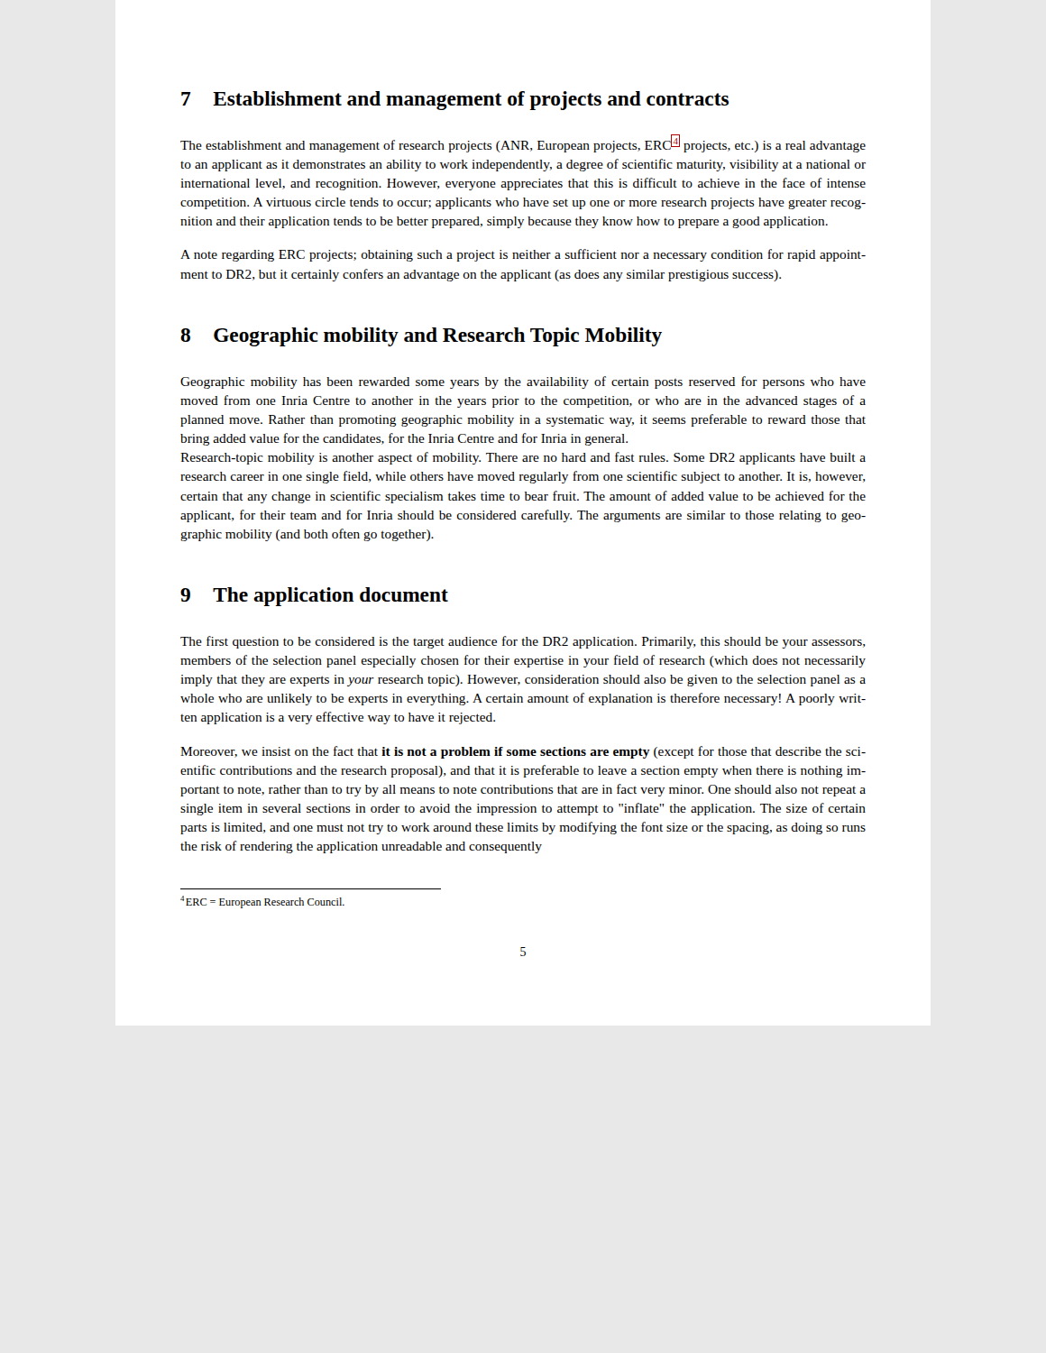7 Establishment and management of projects and contracts
The establishment and management of research projects (ANR, European projects, ERC4 projects, etc.) is a real advantage to an applicant as it demonstrates an ability to work independently, a degree of scientific maturity, visibility at a national or international level, and recognition. However, everyone appreciates that this is difficult to achieve in the face of intense competition. A virtuous circle tends to occur; applicants who have set up one or more research projects have greater recognition and their application tends to be better prepared, simply because they know how to prepare a good application.
A note regarding ERC projects; obtaining such a project is neither a sufficient nor a necessary condition for rapid appointment to DR2, but it certainly confers an advantage on the applicant (as does any similar prestigious success).
8 Geographic mobility and Research Topic Mobility
Geographic mobility has been rewarded some years by the availability of certain posts reserved for persons who have moved from one Inria Centre to another in the years prior to the competition, or who are in the advanced stages of a planned move. Rather than promoting geographic mobility in a systematic way, it seems preferable to reward those that bring added value for the candidates, for the Inria Centre and for Inria in general.
Research-topic mobility is another aspect of mobility. There are no hard and fast rules. Some DR2 applicants have built a research career in one single field, while others have moved regularly from one scientific subject to another. It is, however, certain that any change in scientific specialism takes time to bear fruit. The amount of added value to be achieved for the applicant, for their team and for Inria should be considered carefully. The arguments are similar to those relating to geographic mobility (and both often go together).
9 The application document
The first question to be considered is the target audience for the DR2 application. Primarily, this should be your assessors, members of the selection panel especially chosen for their expertise in your field of research (which does not necessarily imply that they are experts in your research topic). However, consideration should also be given to the selection panel as a whole who are unlikely to be experts in everything. A certain amount of explanation is therefore necessary! A poorly written application is a very effective way to have it rejected.
Moreover, we insist on the fact that it is not a problem if some sections are empty (except for those that describe the scientific contributions and the research proposal), and that it is preferable to leave a section empty when there is nothing important to note, rather than to try by all means to note contributions that are in fact very minor. One should also not repeat a single item in several sections in order to avoid the impression to attempt to "inflate" the application. The size of certain parts is limited, and one must not try to work around these limits by modifying the font size or the spacing, as doing so runs the risk of rendering the application unreadable and consequently
4ERC = European Research Council.
5